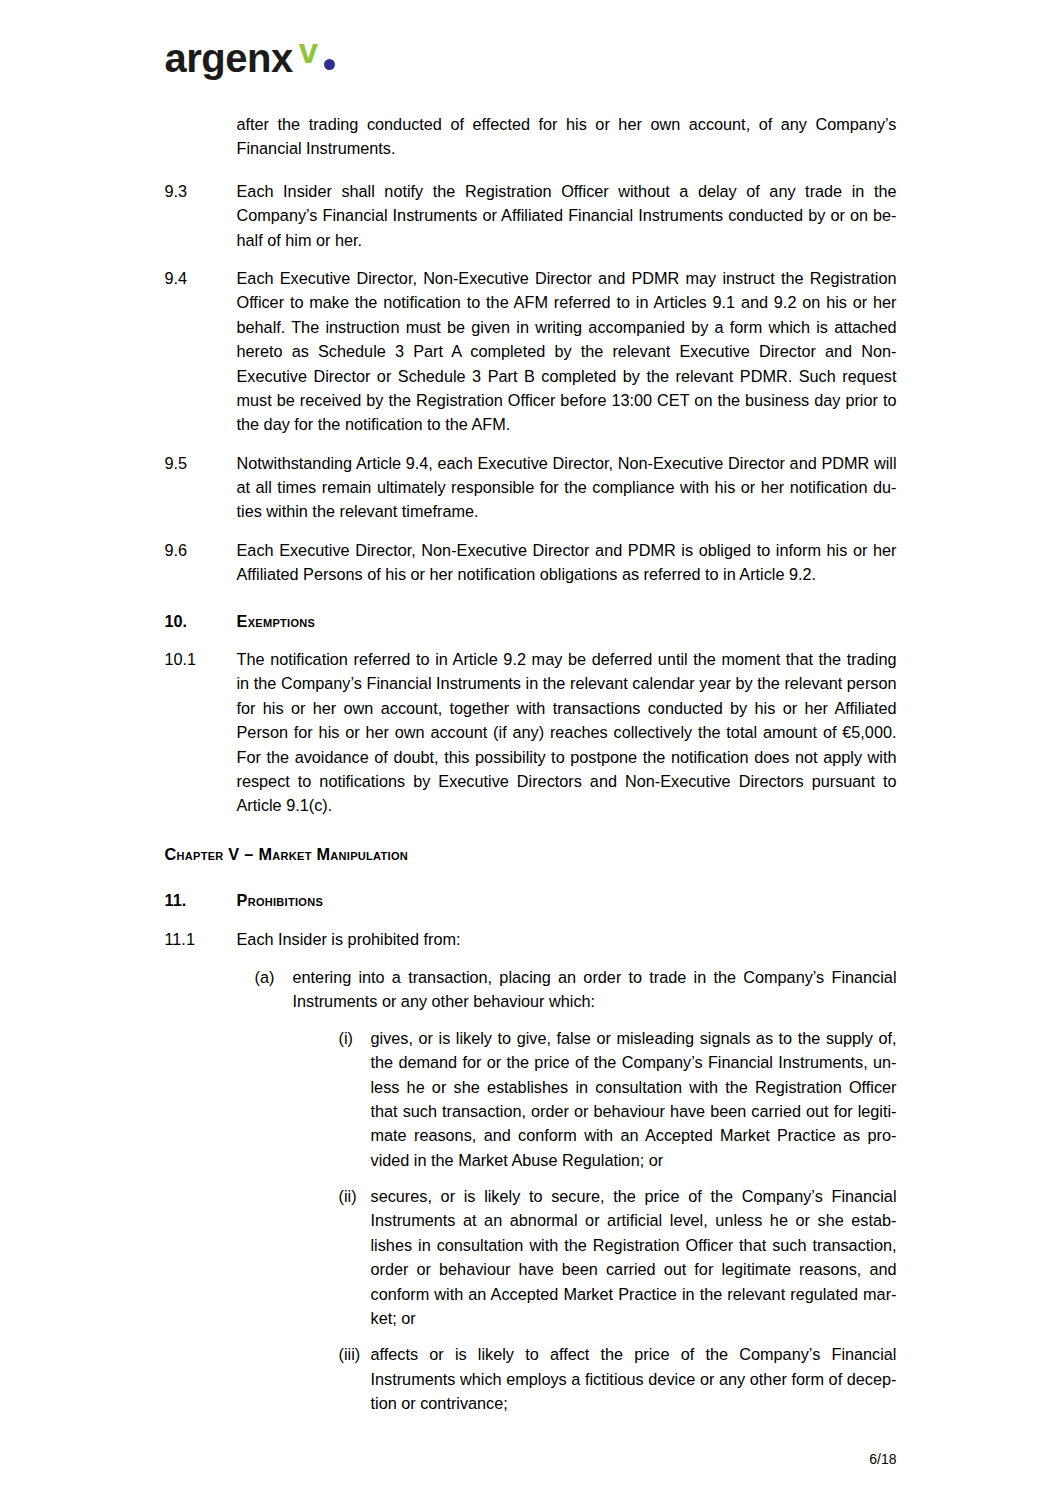argenx v
after the trading conducted of effected for his or her own account, of any Company’s Financial Instruments.
9.3
Each Insider shall notify the Registration Officer without a delay of any trade in the Company’s Financial Instruments or Affiliated Financial Instruments conducted by or on behalf of him or her.
9.4
Each Executive Director, Non-Executive Director and PDMR may instruct the Registration Officer to make the notification to the AFM referred to in Articles 9.1 and 9.2 on his or her behalf. The instruction must be given in writing accompanied by a form which is attached hereto as Schedule 3 Part A completed by the relevant Executive Director and Non-Executive Director or Schedule 3 Part B completed by the relevant PDMR. Such request must be received by the Registration Officer before 13:00 CET on the business day prior to the day for the notification to the AFM.
9.5
Notwithstanding Article 9.4, each Executive Director, Non-Executive Director and PDMR will at all times remain ultimately responsible for the compliance with his or her notification duties within the relevant timeframe.
9.6
Each Executive Director, Non-Executive Director and PDMR is obliged to inform his or her Affiliated Persons of his or her notification obligations as referred to in Article 9.2.
10.
Exemptions
10.1
The notification referred to in Article 9.2 may be deferred until the moment that the trading in the Company’s Financial Instruments in the relevant calendar year by the relevant person for his or her own account, together with transactions conducted by his or her Affiliated Person for his or her own account (if any) reaches collectively the total amount of €5,000. For the avoidance of doubt, this possibility to postpone the notification does not apply with respect to notifications by Executive Directors and Non-Executive Directors pursuant to Article 9.1(c).
Chapter V – Market Manipulation
11.
Prohibitions
11.1
Each Insider is prohibited from:
(a)
entering into a transaction, placing an order to trade in the Company’s Financial Instruments or any other behaviour which:
(i)
gives, or is likely to give, false or misleading signals as to the supply of, the demand for or the price of the Company’s Financial Instruments, unless he or she establishes in consultation with the Registration Officer that such transaction, order or behaviour have been carried out for legitimate reasons, and conform with an Accepted Market Practice as provided in the Market Abuse Regulation; or
(ii)
secures, or is likely to secure, the price of the Company’s Financial Instruments at an abnormal or artificial level, unless he or she establishes in consultation with the Registration Officer that such transaction, order or behaviour have been carried out for legitimate reasons, and conform with an Accepted Market Practice in the relevant regulated market; or
(iii)
affects or is likely to affect the price of the Company’s Financial Instruments which employs a fictitious device or any other form of deception or contrivance;
6/18